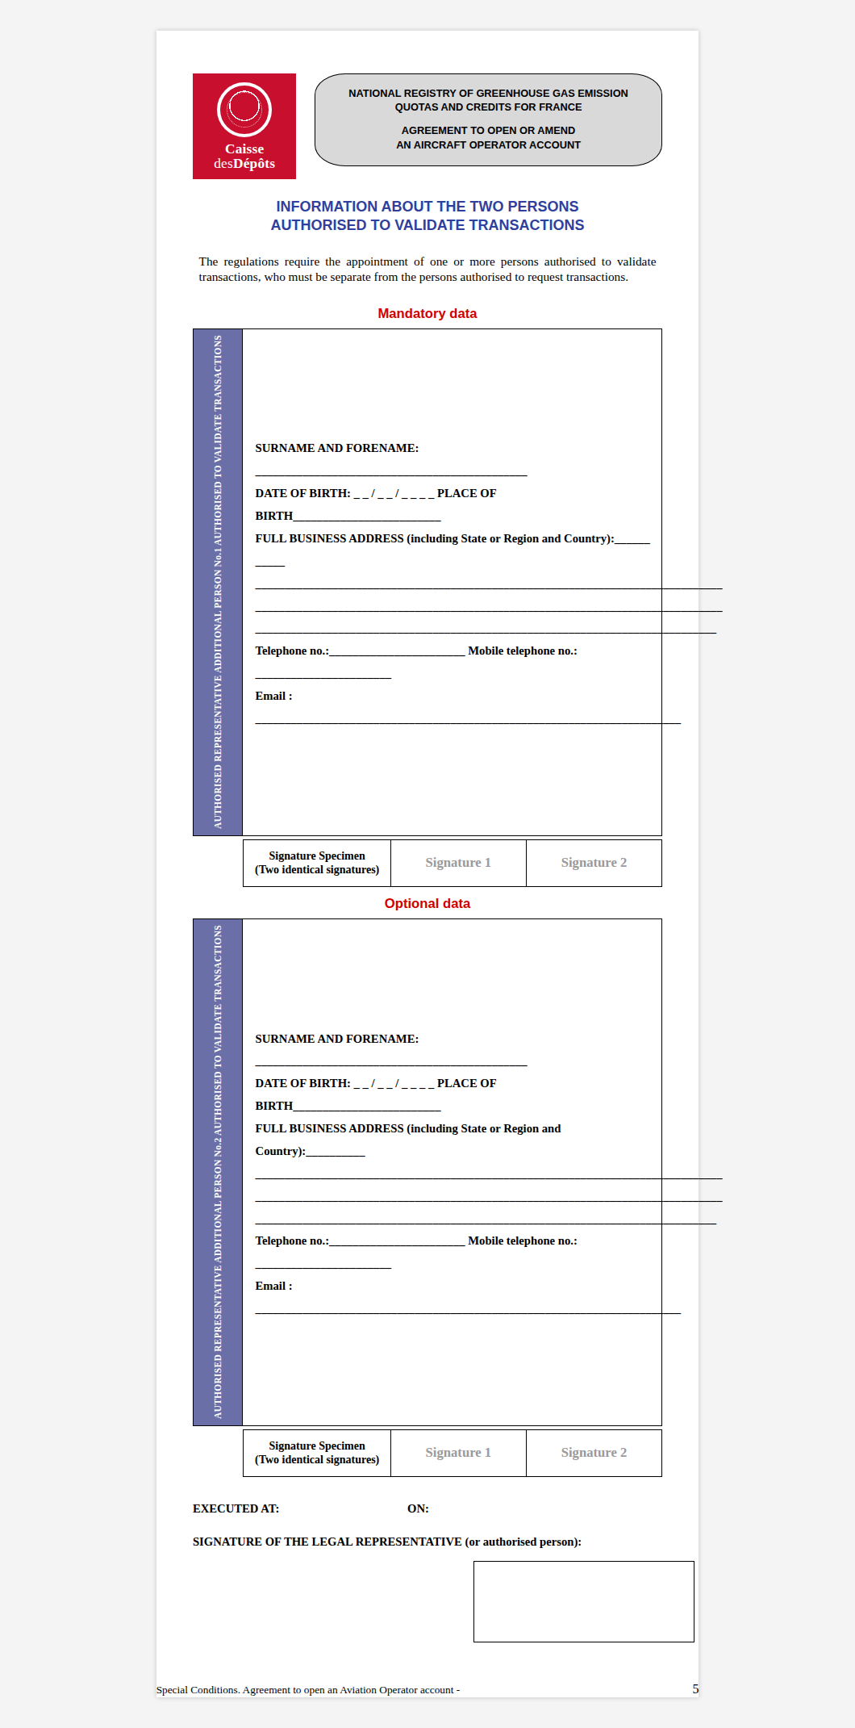Caisse
des Dépôts
NATIONAL REGISTRY OF GREENHOUSE GAS EMISSION QUOTAS AND CREDITS FOR FRANCE
AGREEMENT TO OPEN OR AMEND
AN AIRCRAFT OPERATOR ACCOUNT
INFORMATION ABOUT THE TWO PERSONS
AUTHORISED TO VALIDATE TRANSACTIONS
The regulations require the appointment of one or more persons authorised to validate transactions, who must be separate from the persons authorised to request transactions.
Mandatory data
| AUTHORISED REPRESENTATIVE ADDITIONAL PERSON No.1 AUTHORISED TO VALIDATE TRANSACTIONS | SURNAME AND FORENAME: ______________________________________________ DATE OF BIRTH: _ _ / _ _ / _ _ _ _ PLACE OF BIRTH_________________________ FULL BUSINESS ADDRESS (including State or Region and Country):______ _____ _______________________________________________________________________________ _______________________________________________________________________________ ______________________________________________________________________________ Telephone no.:_______________________ Mobile telephone no.: _______________________ Email : ________________________________________________________________________ |
| | Signature Specimen (Two identical signatures) | Signature 1 | Signature 2 |
Optional data
| AUTHORISED REPRESENTATIVE ADDITIONAL PERSON No.2 AUTHORISED TO VALIDATE TRANSACTIONS | SURNAME AND FORENAME: ______________________________________________ DATE OF BIRTH: _ _ / _ _ / _ _ _ _ PLACE OF BIRTH_________________________ FULL BUSINESS ADDRESS (including State or Region and Country):__________ _______________________________________________________________________________ _______________________________________________________________________________ ______________________________________________________________________________ Telephone no.:_______________________ Mobile telephone no.: _______________________ Email : ________________________________________________________________________ |
| | Signature Specimen (Two identical signatures) | Signature 1 | Signature 2 |
EXECUTED AT:ON:
SIGNATURE OF THE LEGAL REPRESENTATIVE (or authorised person):
Special Conditions. Agreement to open an Aviation Operator account - 5